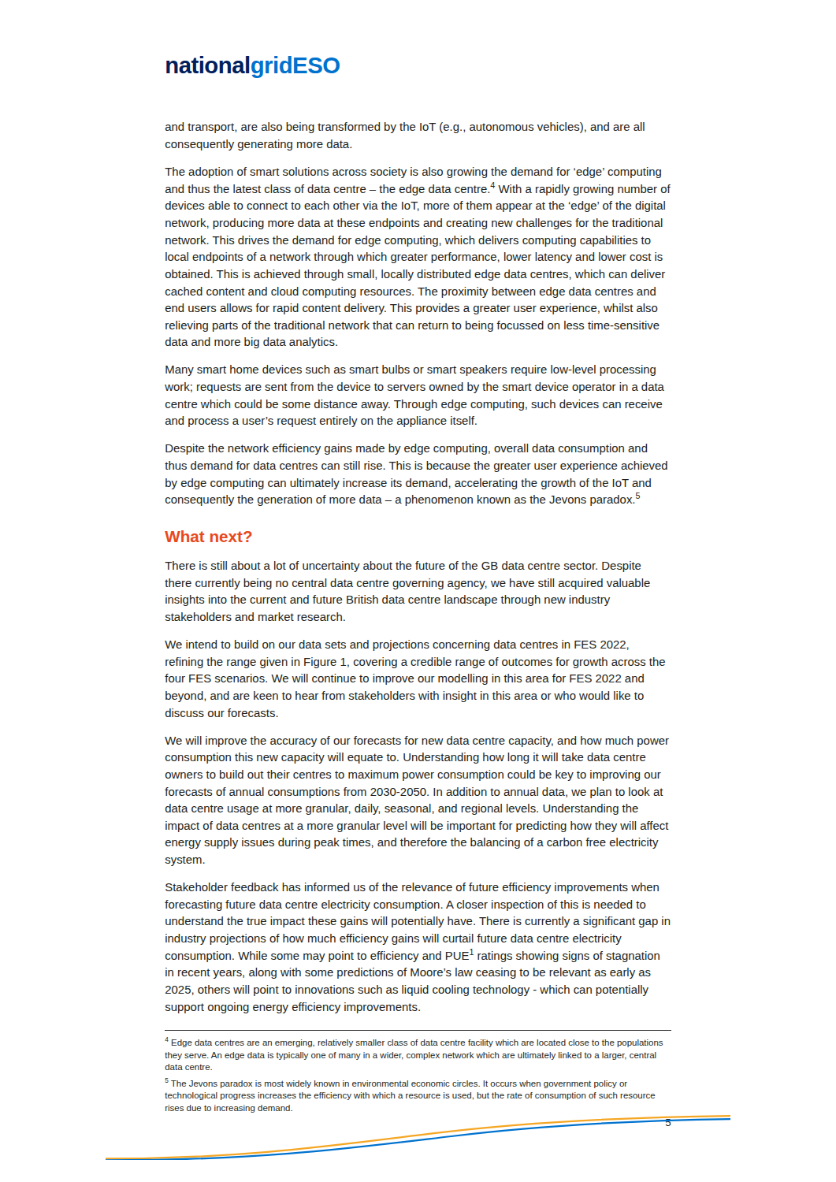national grid ESO
and transport, are also being transformed by the IoT (e.g., autonomous vehicles), and are all consequently generating more data.
The adoption of smart solutions across society is also growing the demand for ‘edge’ computing and thus the latest class of data centre – the edge data centre.4 With a rapidly growing number of devices able to connect to each other via the IoT, more of them appear at the ‘edge’ of the digital network, producing more data at these endpoints and creating new challenges for the traditional network. This drives the demand for edge computing, which delivers computing capabilities to local endpoints of a network through which greater performance, lower latency and lower cost is obtained. This is achieved through small, locally distributed edge data centres, which can deliver cached content and cloud computing resources. The proximity between edge data centres and end users allows for rapid content delivery. This provides a greater user experience, whilst also relieving parts of the traditional network that can return to being focussed on less time-sensitive data and more big data analytics.
Many smart home devices such as smart bulbs or smart speakers require low-level processing work; requests are sent from the device to servers owned by the smart device operator in a data centre which could be some distance away. Through edge computing, such devices can receive and process a user’s request entirely on the appliance itself.
Despite the network efficiency gains made by edge computing, overall data consumption and thus demand for data centres can still rise. This is because the greater user experience achieved by edge computing can ultimately increase its demand, accelerating the growth of the IoT and consequently the generation of more data – a phenomenon known as the Jevons paradox.5
What next?
There is still about a lot of uncertainty about the future of the GB data centre sector. Despite there currently being no central data centre governing agency, we have still acquired valuable insights into the current and future British data centre landscape through new industry stakeholders and market research.
We intend to build on our data sets and projections concerning data centres in FES 2022, refining the range given in Figure 1, covering a credible range of outcomes for growth across the four FES scenarios. We will continue to improve our modelling in this area for FES 2022 and beyond, and are keen to hear from stakeholders with insight in this area or who would like to discuss our forecasts.
We will improve the accuracy of our forecasts for new data centre capacity, and how much power consumption this new capacity will equate to. Understanding how long it will take data centre owners to build out their centres to maximum power consumption could be key to improving our forecasts of annual consumptions from 2030-2050. In addition to annual data, we plan to look at data centre usage at more granular, daily, seasonal, and regional levels. Understanding the impact of data centres at a more granular level will be important for predicting how they will affect energy supply issues during peak times, and therefore the balancing of a carbon free electricity system.
Stakeholder feedback has informed us of the relevance of future efficiency improvements when forecasting future data centre electricity consumption. A closer inspection of this is needed to understand the true impact these gains will potentially have. There is currently a significant gap in industry projections of how much efficiency gains will curtail future data centre electricity consumption. While some may point to efficiency and PUE1 ratings showing signs of stagnation in recent years, along with some predictions of Moore’s law ceasing to be relevant as early as 2025, others will point to innovations such as liquid cooling technology - which can potentially support ongoing energy efficiency improvements.
4 Edge data centres are an emerging, relatively smaller class of data centre facility which are located close to the populations they serve. An edge data is typically one of many in a wider, complex network which are ultimately linked to a larger, central data centre.
5 The Jevons paradox is most widely known in environmental economic circles. It occurs when government policy or technological progress increases the efficiency with which a resource is used, but the rate of consumption of such resource rises due to increasing demand.
5